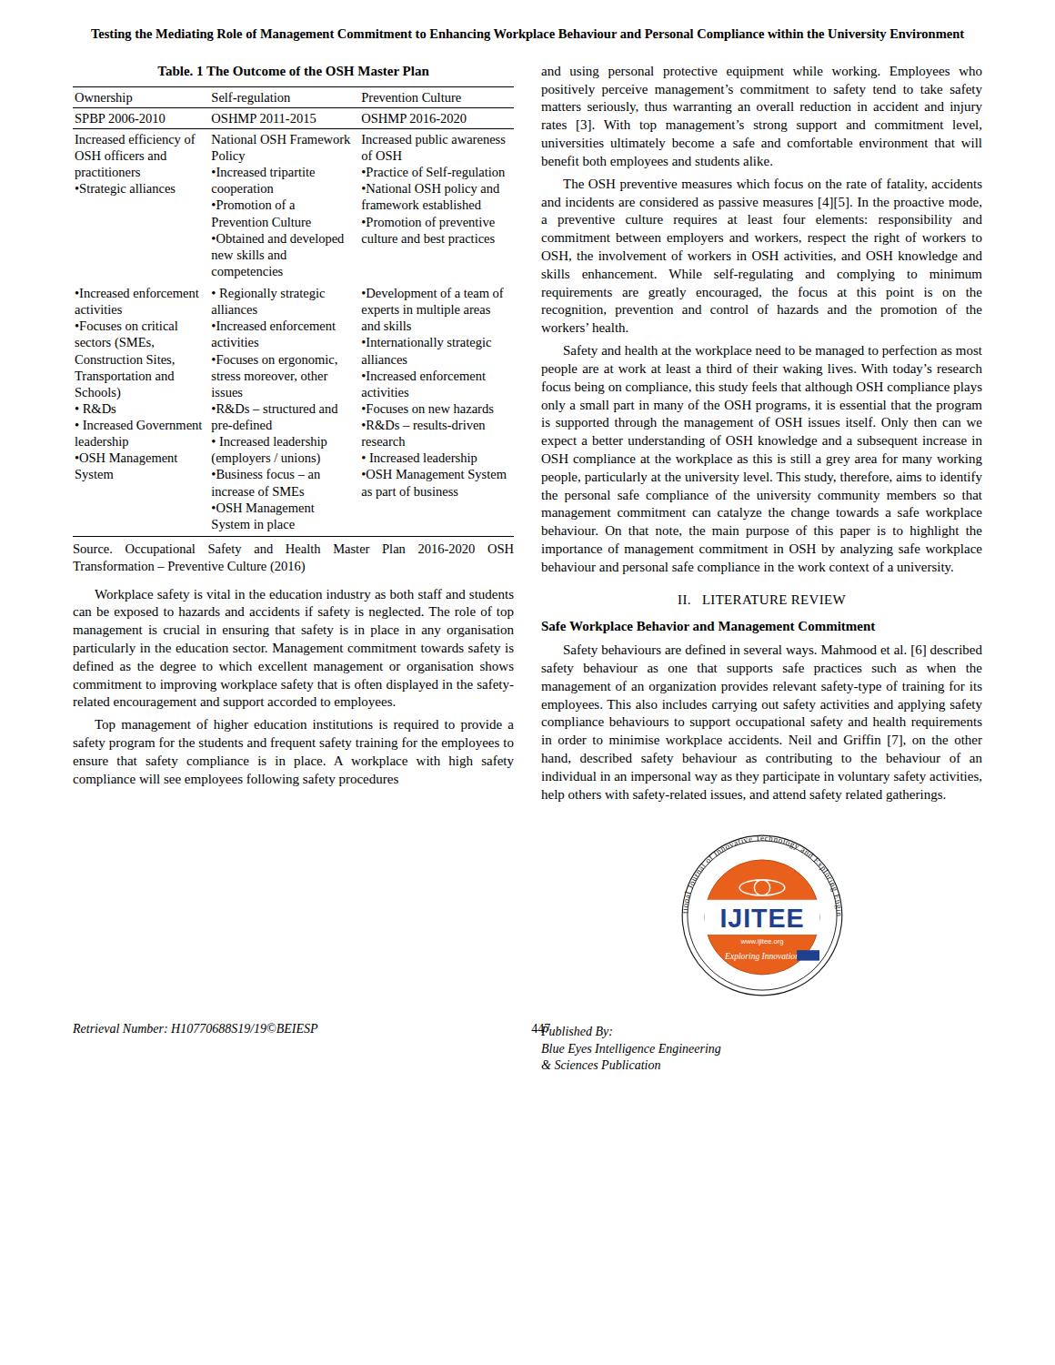Testing the Mediating Role of Management Commitment to Enhancing Workplace Behaviour and Personal Compliance within the University Environment
Table. 1 The Outcome of the OSH Master Plan
| Ownership | Self-regulation | Prevention Culture |
| --- | --- | --- |
| SPBP 2006-2010 | OSHMP 2011-2015 | OSHMP 2016-2020 |
| Increased efficiency of OSH officers and practitioners •Strategic alliances | National OSH Framework Policy •Increased tripartite cooperation •Promotion of a Prevention Culture •Obtained and developed new skills and competencies | Increased public awareness of OSH •Practice of Self-regulation •National OSH policy and framework established •Promotion of preventive culture and best practices |
| •Increased enforcement activities •Focuses on critical sectors (SMEs, Construction Sites, Transportation and Schools) • R&Ds • Increased Government leadership •OSH Management System | • Regionally strategic alliances •Increased enforcement activities •Focuses on ergonomic, stress moreover, other issues •R&Ds – structured and pre-defined • Increased leadership (employers / unions) •Business focus – an increase of SMEs •OSH Management System in place | •Development of a team of experts in multiple areas and skills •Internationally strategic alliances •Increased enforcement activities •Focuses on new hazards •R&Ds – results-driven research • Increased leadership •OSH Management System as part of business |
Source. Occupational Safety and Health Master Plan 2016-2020 OSH Transformation – Preventive Culture (2016)
Workplace safety is vital in the education industry as both staff and students can be exposed to hazards and accidents if safety is neglected. The role of top management is crucial in ensuring that safety is in place in any organisation particularly in the education sector. Management commitment towards safety is defined as the degree to which excellent management or organisation shows commitment to improving workplace safety that is often displayed in the safety-related encouragement and support accorded to employees.
Top management of higher education institutions is required to provide a safety program for the students and frequent safety training for the employees to ensure that safety compliance is in place. A workplace with high safety compliance will see employees following safety procedures
and using personal protective equipment while working. Employees who positively perceive management’s commitment to safety tend to take safety matters seriously, thus warranting an overall reduction in accident and injury rates [3]. With top management’s strong support and commitment level, universities ultimately become a safe and comfortable environment that will benefit both employees and students alike.
The OSH preventive measures which focus on the rate of fatality, accidents and incidents are considered as passive measures [4][5]. In the proactive mode, a preventive culture requires at least four elements: responsibility and commitment between employers and workers, respect the right of workers to OSH, the involvement of workers in OSH activities, and OSH knowledge and skills enhancement. While self-regulating and complying to minimum requirements are greatly encouraged, the focus at this point is on the recognition, prevention and control of hazards and the promotion of the workers’ health.
Safety and health at the workplace need to be managed to perfection as most people are at work at least a third of their waking lives. With today’s research focus being on compliance, this study feels that although OSH compliance plays only a small part in many of the OSH programs, it is essential that the program is supported through the management of OSH issues itself. Only then can we expect a better understanding of OSH knowledge and a subsequent increase in OSH compliance at the workplace as this is still a grey area for many working people, particularly at the university level. This study, therefore, aims to identify the personal safe compliance of the university community members so that management commitment can catalyze the change towards a safe workplace behaviour. On that note, the main purpose of this paper is to highlight the importance of management commitment in OSH by analyzing safe workplace behaviour and personal safe compliance in the work context of a university.
II. LITERATURE REVIEW
Safe Workplace Behavior and Management Commitment
Safety behaviours are defined in several ways. Mahmood et al. [6] described safety behaviour as one that supports safe practices such as when the management of an organization provides relevant safety-type of training for its employees. This also includes carrying out safety activities and applying safety compliance behaviours to support occupational safety and health requirements in order to minimise workplace accidents. Neil and Griffin [7], on the other hand, described safety behaviour as contributing to the behaviour of an individual in an impersonal way as they participate in voluntary safety activities, help others with safety-related issues, and attend safety related gatherings.
International Journal of Innovative Technology and Exploring Engineering IJITEE www.ijitee.org Exploring Innovation
Published By:
Blue Eyes Intelligence Engineering
& Sciences Publication
Retrieval Number: H10770688S19/19©BEIESP
447